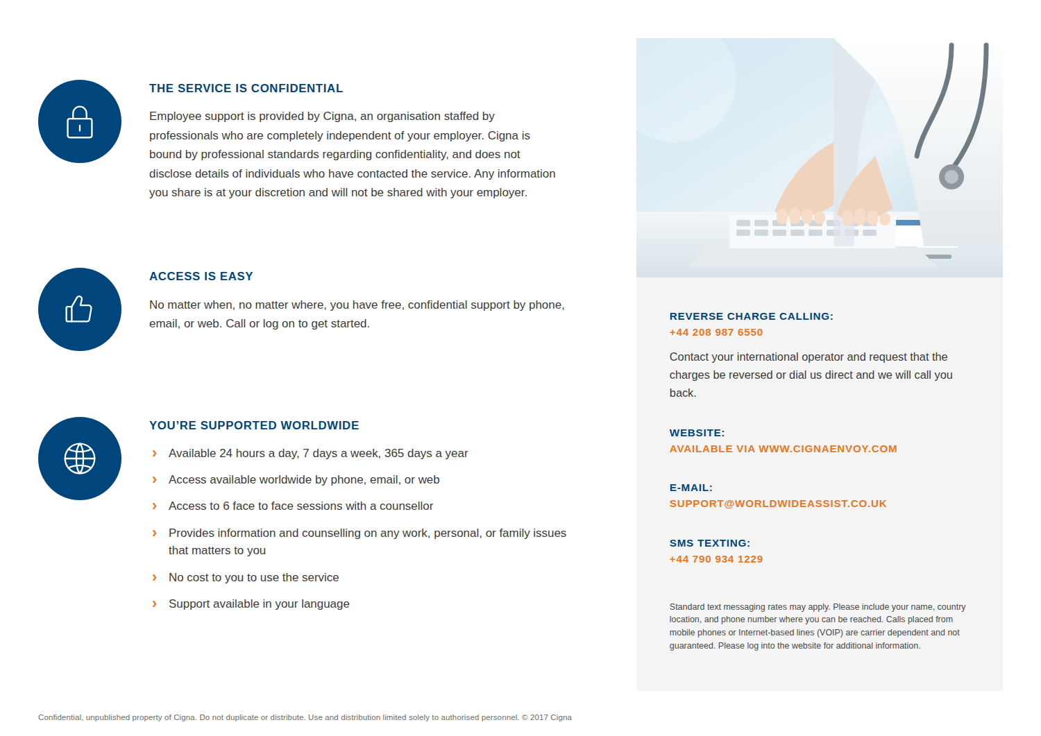The service is confidential
Employee support is provided by Cigna, an organisation staffed by professionals who are completely independent of your employer. Cigna is bound by professional standards regarding confidentiality, and does not disclose details of individuals who have contacted the service. Any information you share is at your discretion and will not be shared with your employer.
Access is easy
No matter when, no matter where, you have free, confidential support by phone, email, or web. Call or log on to get started.
You’re supported worldwide
Available 24 hours a day, 7 days a week, 365 days a year
Access available worldwide by phone, email, or web
Access to 6 face to face sessions with a counsellor
Provides information and counselling on any work, personal, or family issues that matters to you
No cost to you to use the service
Support available in your language
Reverse charge calling:
+44 208 987 6550
Contact your international operator and request that the charges be reversed or dial us direct and we will call you back.
Website:
Available via www.CignaEnvoy.com
E-mail:
support@worldwideassist.co.uk
SMS texting:
+44 790 934 1229
Standard text messaging rates may apply. Please include your name, country location, and phone number where you can be reached. Calls placed from mobile phones or Internet-based lines (VOIP) are carrier dependent and not guaranteed. Please log into the website for additional information.
Confidential, unpublished property of Cigna. Do not duplicate or distribute. Use and distribution limited solely to authorised personnel. © 2017 Cigna